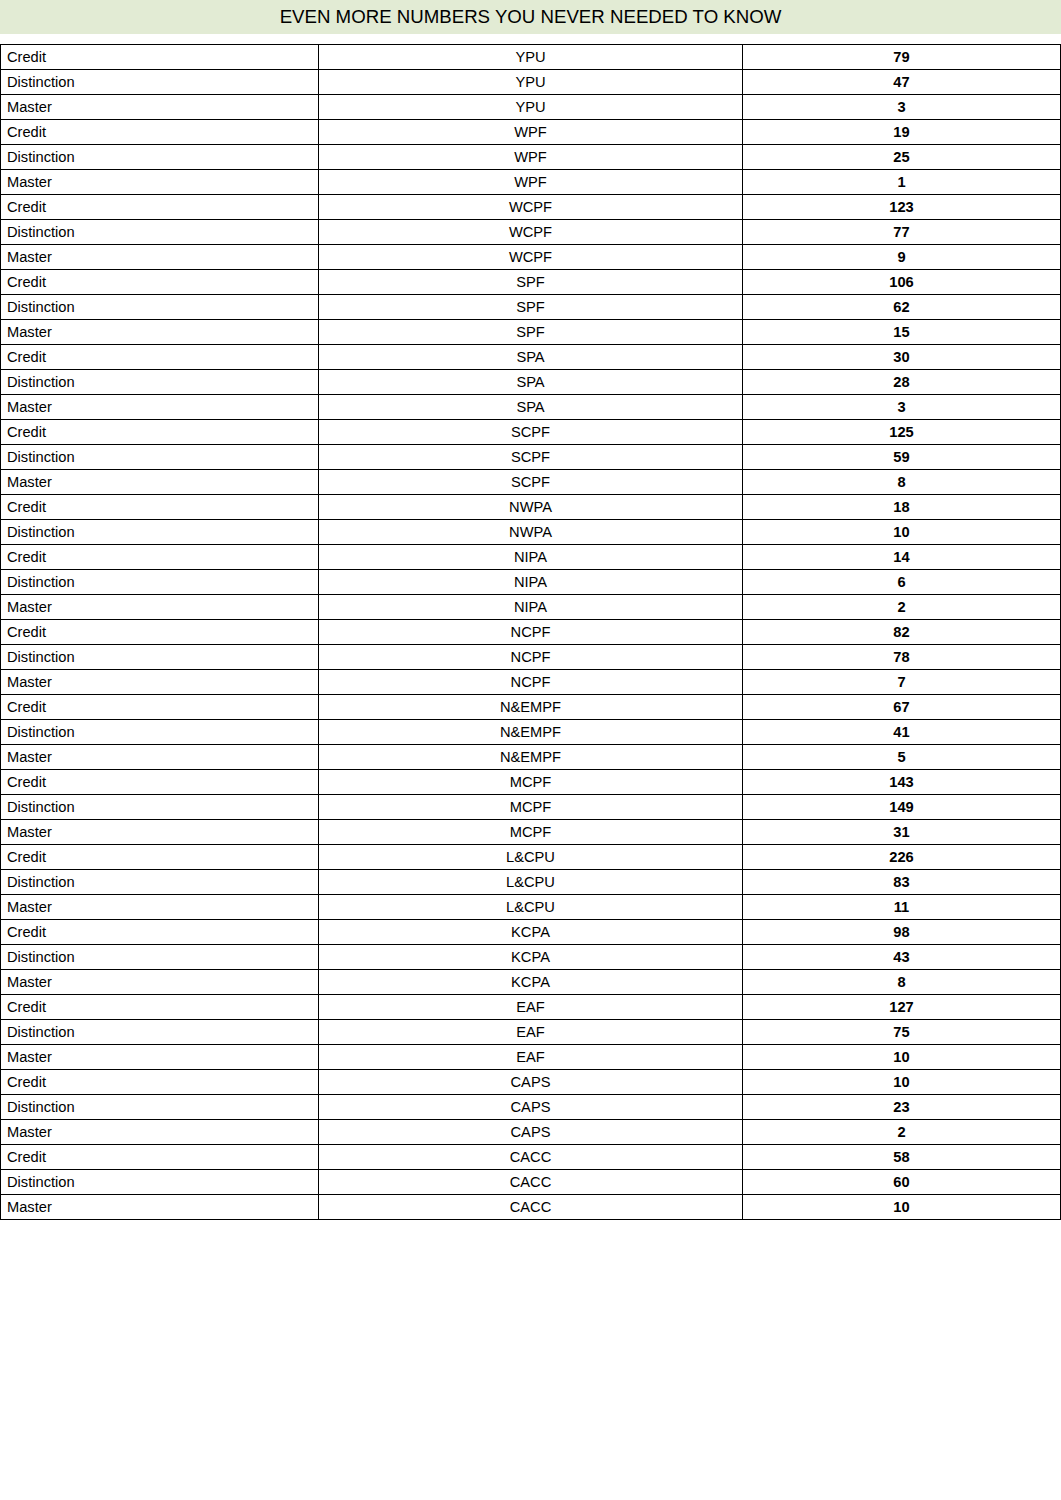EVEN MORE NUMBERS YOU NEVER NEEDED TO KNOW
| Credit | YPU | 79 |
| Distinction | YPU | 47 |
| Master | YPU | 3 |
| Credit | WPF | 19 |
| Distinction | WPF | 25 |
| Master | WPF | 1 |
| Credit | WCPF | 123 |
| Distinction | WCPF | 77 |
| Master | WCPF | 9 |
| Credit | SPF | 106 |
| Distinction | SPF | 62 |
| Master | SPF | 15 |
| Credit | SPA | 30 |
| Distinction | SPA | 28 |
| Master | SPA | 3 |
| Credit | SCPF | 125 |
| Distinction | SCPF | 59 |
| Master | SCPF | 8 |
| Credit | NWPA | 18 |
| Distinction | NWPA | 10 |
| Credit | NIPA | 14 |
| Distinction | NIPA | 6 |
| Master | NIPA | 2 |
| Credit | NCPF | 82 |
| Distinction | NCPF | 78 |
| Master | NCPF | 7 |
| Credit | N&EMPF | 67 |
| Distinction | N&EMPF | 41 |
| Master | N&EMPF | 5 |
| Credit | MCPF | 143 |
| Distinction | MCPF | 149 |
| Master | MCPF | 31 |
| Credit | L&CPU | 226 |
| Distinction | L&CPU | 83 |
| Master | L&CPU | 11 |
| Credit | KCPA | 98 |
| Distinction | KCPA | 43 |
| Master | KCPA | 8 |
| Credit | EAF | 127 |
| Distinction | EAF | 75 |
| Master | EAF | 10 |
| Credit | CAPS | 10 |
| Distinction | CAPS | 23 |
| Master | CAPS | 2 |
| Credit | CACC | 58 |
| Distinction | CACC | 60 |
| Master | CACC | 10 |